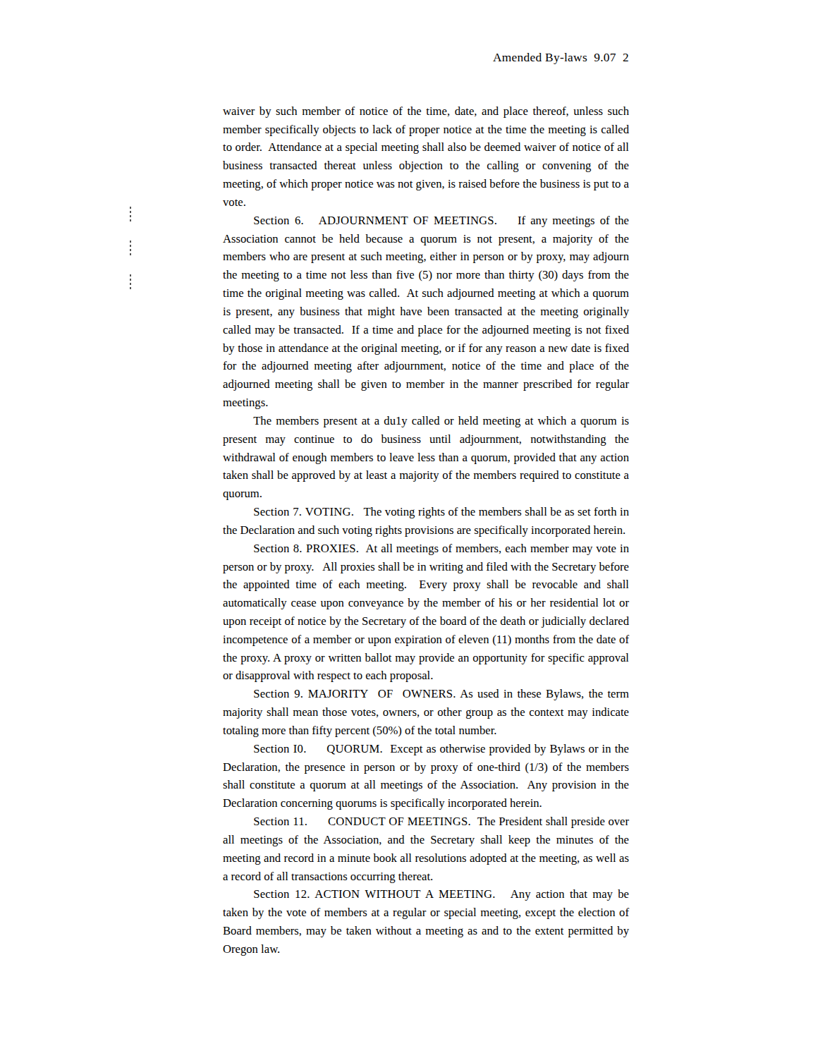Amended By-laws 9.07 2
waiver by such member of notice of the time, date, and place thereof, unless such member specifically objects to lack of proper notice at the time the meeting is called to order. Attendance at a special meeting shall also be deemed waiver of notice of all business transacted thereat unless objection to the calling or convening of the meeting, of which proper notice was not given, is raised before the business is put to a vote.
Section 6. ADJOURNMENT OF MEETINGS. If any meetings of the Association cannot be held because a quorum is not present, a majority of the members who are present at such meeting, either in person or by proxy, may adjourn the meeting to a time not less than five (5) nor more than thirty (30) days from the time the original meeting was called. At such adjourned meeting at which a quorum is present, any business that might have been transacted at the meeting originally called may be transacted. If a time and place for the adjourned meeting is not fixed by those in attendance at the original meeting, or if for any reason a new date is fixed for the adjourned meeting after adjournment, notice of the time and place of the adjourned meeting shall be given to member in the manner prescribed for regular meetings.
The members present at a du1y called or held meeting at which a quorum is present may continue to do business until adjournment, notwithstanding the withdrawal of enough members to leave less than a quorum, provided that any action taken shall be approved by at least a majority of the members required to constitute a quorum.
Section 7. VOTING. The voting rights of the members shall be as set forth in the Declaration and such voting rights provisions are specifically incorporated herein.
Section 8. PROXIES. At all meetings of members, each member may vote in person or by proxy. All proxies shall be in writing and filed with the Secretary before the appointed time of each meeting. Every proxy shall be revocable and shall automatically cease upon conveyance by the member of his or her residential lot or upon receipt of notice by the Secretary of the board of the death or judicially declared incompetence of a member or upon expiration of eleven (11) months from the date of the proxy. A proxy or written ballot may provide an opportunity for specific approval or disapproval with respect to each proposal.
Section 9. MAJORITY OF OWNERS. As used in these Bylaws, the term majority shall mean those votes, owners, or other group as the context may indicate totaling more than fifty percent (50%) of the total number.
Section I0. QUORUM. Except as otherwise provided by Bylaws or in the Declaration, the presence in person or by proxy of one-third (1/3) of the members shall constitute a quorum at all meetings of the Association. Any provision in the Declaration concerning quorums is specifically incorporated herein.
Section 11. CONDUCT OF MEETINGS. The President shall preside over all meetings of the Association, and the Secretary shall keep the minutes of the meeting and record in a minute book all resolutions adopted at the meeting, as well as a record of all transactions occurring thereat.
Section 12. ACTION WITHOUT A MEETING. Any action that may be taken by the vote of members at a regular or special meeting, except the election of Board members, may be taken without a meeting as and to the extent permitted by Oregon law.